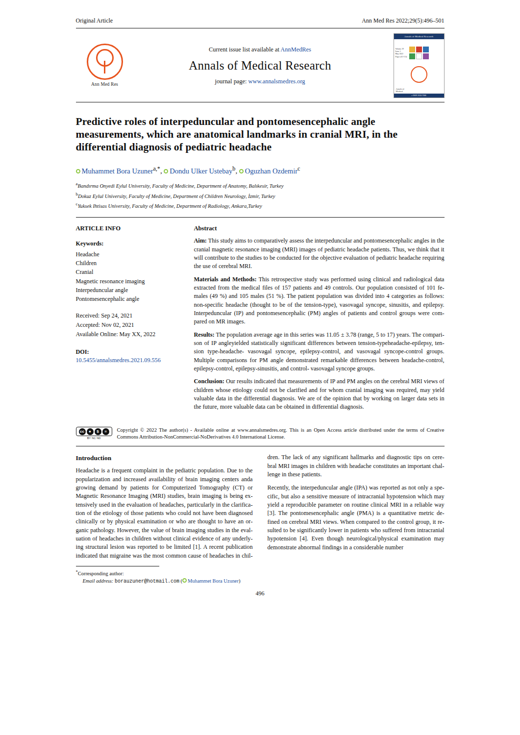Original Article
Ann Med Res 2022;29(5):496–501
Ann Med Res
Current issue list available at AnnMedRes
Annals of Medical Research
journal page: www.annalsmedres.org
Annals of Medical Research
Volume 29
Issue 5
May 2022
Pages 413-514
Annals of
Medical
Research
e-ISSN 2636-7688
Predictive roles of interpeduncular and pontomesencephalic angle measurements, which are anatomical landmarks in cranial MRI, in the differential diagnosis of pediatric headache
Muhammet Bora Uzunera,*, Dondu Ulker Ustebayb, Oguzhan Ozdemirc
aBandırma Onyedi Eylul University, Faculty of Medicine, Department of Anatomy, Balıkesir, Turkey
bDokuz Eylul University, Faculty of Medicine, Department of Children Neurology, İzmir, Turkey
cYuksek Ihtisas University, Faculty of Medicine, Department of Radiology, Ankara,Turkey
ARTICLE INFO
Keywords:
Headache
Children
Cranial
Magnetic resonance imaging
Interpeduncular angle
Pontomesencephalic angle
Received: Sep 24, 2021
Accepted: Nov 02, 2021
Available Online: May XX, 2022
DOI:
10.5455/annalsmedres.2021.09.556
Abstract
Aim: This study aims to comparatively assess the interpeduncular and pontomesencephalic angles in the cranial magnetic resonance imaging (MRI) images of pediatric headache patients. Thus, we think that it will contribute to the studies to be conducted for the objective evaluation of pediatric headache requiring the use of cerebral MRI.
Materials and Methods: This retrospective study was performed using clinical and radiological data extracted from the medical files of 157 patients and 49 controls. Our population consisted of 101 females (49 %) and 105 males (51 %). The patient population was divided into 4 categories as follows: non-specific headache (thought to be of the tension-type), vasovagal syncope, sinusitis, and epilepsy. Interpeduncular (IP) and pontomesencephalic (PM) angles of patients and control groups were compared on MR images.
Results: The population average age in this series was 11.05 ± 3.78 (range, 5 to 17) years. The comparison of IP angleyielded statistically significant differences between tension-typeheadache-epilepsy, tension type-headache- vasovagal syncope, epilepsy-control, and vasovagal syncope-control groups. Multiple comparisons for PM angle demonstrated remarkable differences between headache-control, epilepsy-control, epilepsy-sinusitis, and control- vasovagal syncope groups.
Conclusion: Our results indicated that measurements of IP and PM angles on the cerebral MRI views of children whose etiology could not be clarified and for whom cranial imaging was required, may yield valuable data in the differential diagnosis. We are of the opinion that by working on larger data sets in the future, more valuable data can be obtained in differential diagnosis.
cc
●
$
=
BY NC ND
Copyright © 2022 The author(s) - Available online at www.annalsmedres.org. This is an Open Access article distributed under the terms of Creative Commons Attribution-NonCommercial-NoDerivatives 4.0 International License.
Introduction
Headache is a frequent complaint in the pediatric population. Due to the popularization and increased availability of brain imaging centers anda growing demand by patients for Computerized Tomography (CT) or Magnetic Resonance Imaging (MRI) studies, brain imaging is being extensively used in the evaluation of headaches, particularly in the clarification of the etiology of those patients who could not have been diagnosed clinically or by physical examination or who are thought to have an organic pathology. However, the value of brain imaging studies in the evaluation of headaches in children without clinical evidence of any underlying structural lesion was reported to be limited [1]. A recent publication indicated that migraine was the most common cause of headaches in children. The lack of any significant hallmarks and diagnostic tips on cerebral MRI images in children with headache constitutes an important challenge in these patients.
Recently, the interpeduncular angle (IPA) was reported as not only a specific, but also a sensitive measure of intracranial hypotension which may yield a reproducible parameter on routine clinical MRI in a reliable way [3]. The pontomesencephalic angle (PMA) is a quantitative metric defined on cerebral MRI views. When compared to the control group, it resulted to be significantly lower in patients who suffered from intracranial hypotension [4]. Even though neurological/physical examination may demonstrate abnormal findings in a considerable number
*Corresponding author:
Email address: borauzuner@hotmail.com ( Muhammet Bora Uzuner)
496